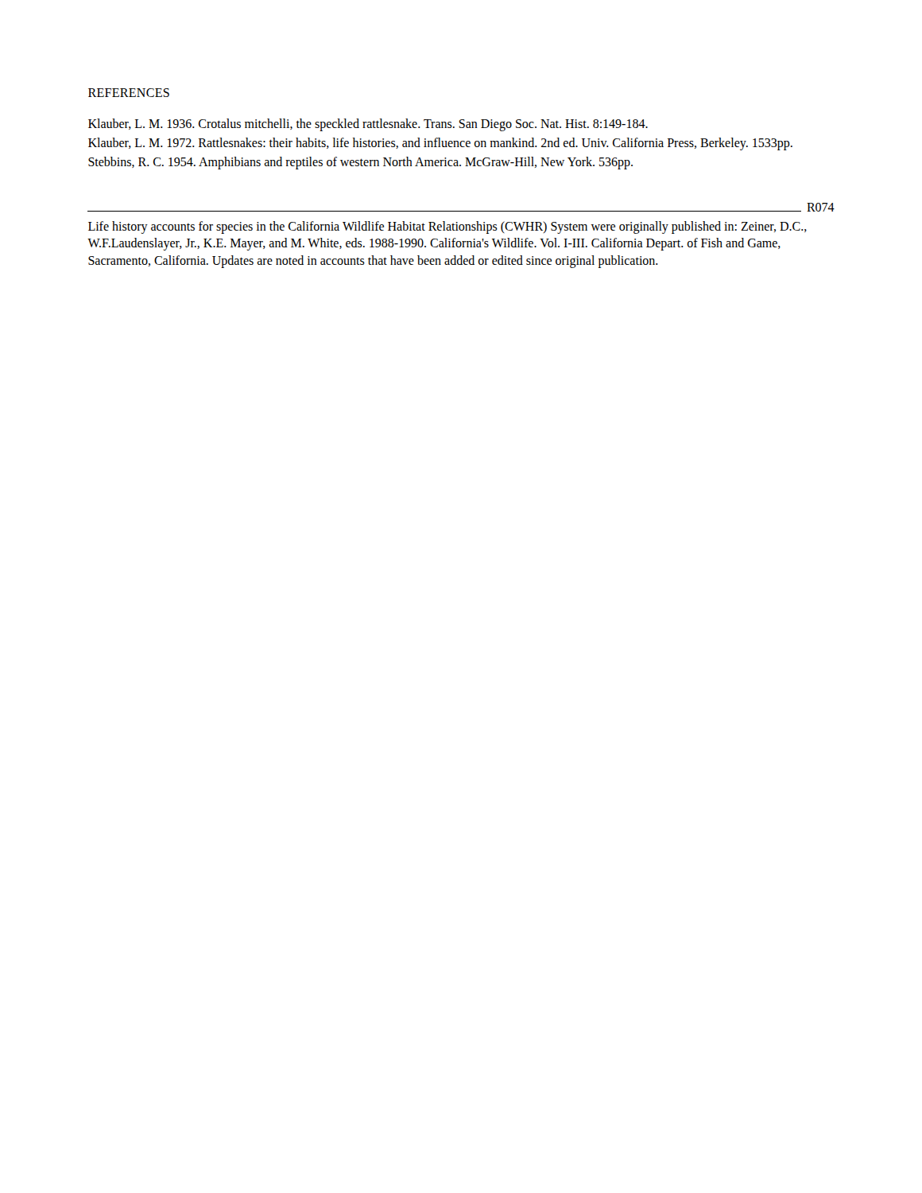REFERENCES
Klauber, L. M. 1936. Crotalus mitchelli, the speckled rattlesnake. Trans. San Diego Soc. Nat. Hist. 8:149-184.
Klauber, L. M. 1972. Rattlesnakes: their habits, life histories, and influence on mankind. 2nd ed. Univ. California Press, Berkeley. 1533pp.
Stebbins, R. C. 1954. Amphibians and reptiles of western North America. McGraw-Hill, New York. 536pp.
R074
Life history accounts for species in the California Wildlife Habitat Relationships (CWHR) System were originally published in: Zeiner, D.C., W.F.Laudenslayer, Jr., K.E. Mayer, and M. White, eds. 1988-1990. California's Wildlife. Vol. I-III. California Depart. of Fish and Game, Sacramento, California. Updates are noted in accounts that have been added or edited since original publication.